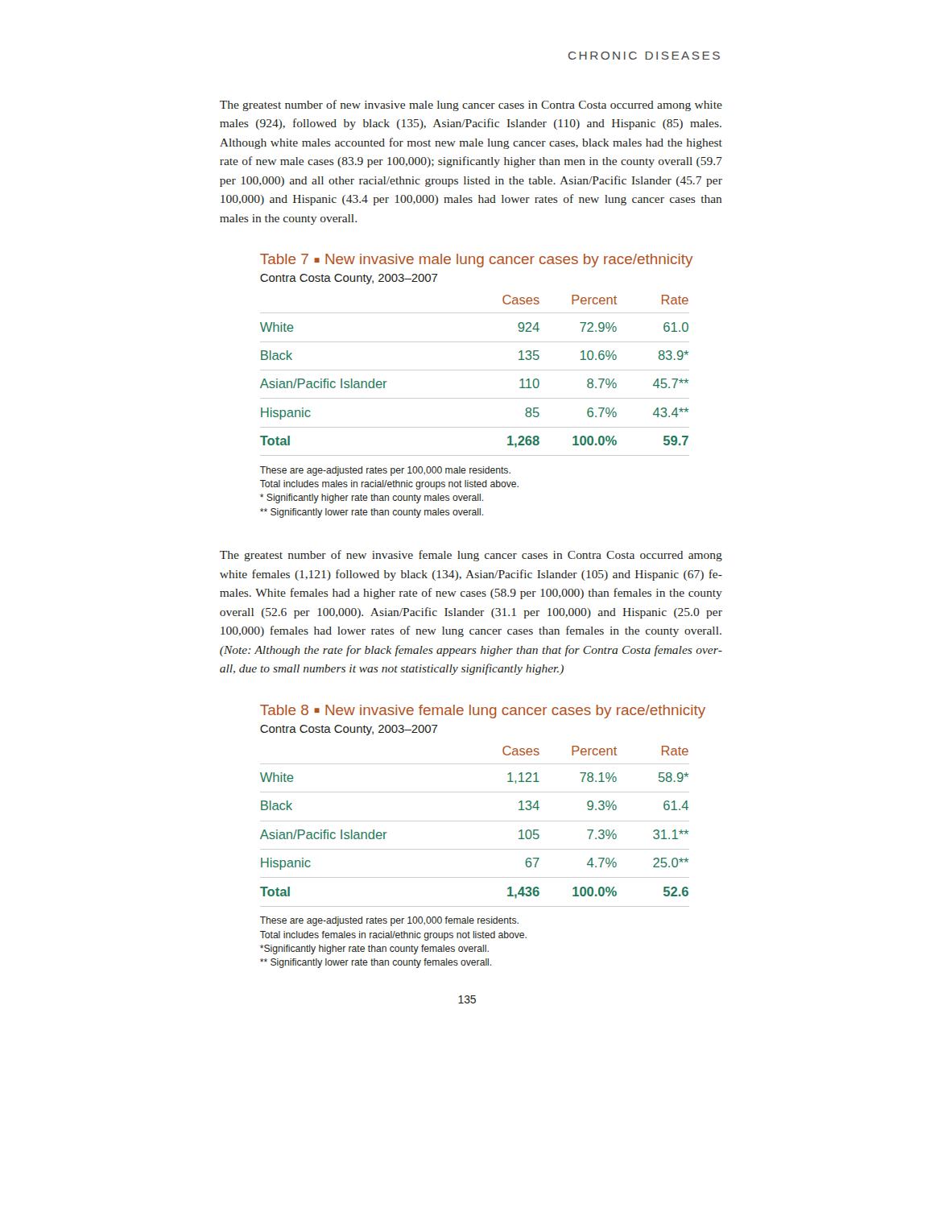Chronic Diseases
The greatest number of new invasive male lung cancer cases in Contra Costa occurred among white males (924), followed by black (135), Asian/Pacific Islander (110) and Hispanic (85) males. Although white males accounted for most new male lung cancer cases, black males had the highest rate of new male cases (83.9 per 100,000); significantly higher than men in the county overall (59.7 per 100,000) and all other racial/ethnic groups listed in the table. Asian/Pacific Islander (45.7 per 100,000) and Hispanic (43.4 per 100,000) males had lower rates of new lung cancer cases than males in the county overall.
Table 7 ■ New invasive male lung cancer cases by race/ethnicity
Contra Costa County, 2003–2007
| | Cases | Percent | Rate |
| --- | --- | --- | --- |
| White | 924 | 72.9% | 61.0 |
| Black | 135 | 10.6% | 83.9* |
| Asian/Pacific Islander | 110 | 8.7% | 45.7** |
| Hispanic | 85 | 6.7% | 43.4** |
| Total | 1,268 | 100.0% | 59.7 |
These are age-adjusted rates per 100,000 male residents.
Total includes males in racial/ethnic groups not listed above.
* Significantly higher rate than county males overall.
** Significantly lower rate than county males overall.
The greatest number of new invasive female lung cancer cases in Contra Costa occurred among white females (1,121) followed by black (134), Asian/Pacific Islander (105) and Hispanic (67) females. White females had a higher rate of new cases (58.9 per 100,000) than females in the county overall (52.6 per 100,000). Asian/Pacific Islander (31.1 per 100,000) and Hispanic (25.0 per 100,000) females had lower rates of new lung cancer cases than females in the county overall. (Note: Although the rate for black females appears higher than that for Contra Costa females overall, due to small numbers it was not statistically significantly higher.)
Table 8 ■ New invasive female lung cancer cases by race/ethnicity
Contra Costa County, 2003–2007
| | Cases | Percent | Rate |
| --- | --- | --- | --- |
| White | 1,121 | 78.1% | 58.9* |
| Black | 134 | 9.3% | 61.4 |
| Asian/Pacific Islander | 105 | 7.3% | 31.1** |
| Hispanic | 67 | 4.7% | 25.0** |
| Total | 1,436 | 100.0% | 52.6 |
These are age-adjusted rates per 100,000 female residents.
Total includes females in racial/ethnic groups not listed above.
*Significantly higher rate than county females overall.
** Significantly lower rate than county females overall.
135